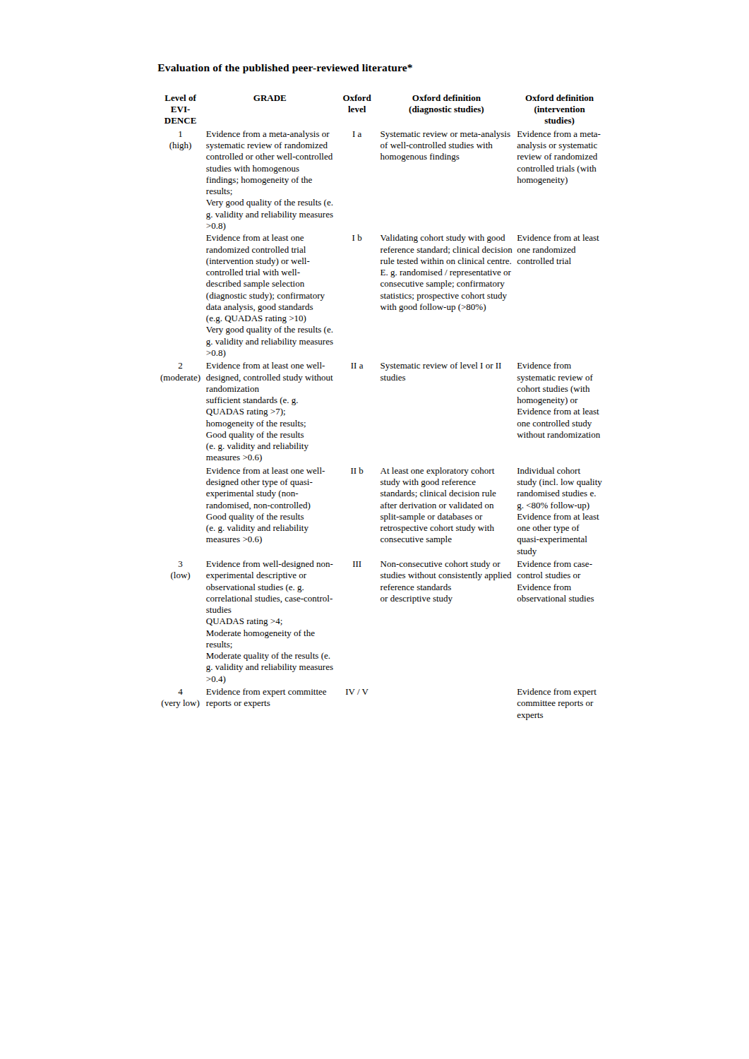Evaluation of the published peer-reviewed literature*
| Level of EVI- DENCE | GRADE | Oxford level | Oxford definition (diagnostic studies) | Oxford definition (intervention studies) |
| --- | --- | --- | --- | --- |
| 1 (high) | Evidence from a meta-analysis or systematic review of randomized controlled or other well-controlled studies with homogenous findings; homogeneity of the results; Very good quality of the results (e. g. validity and reliability measures >0.8) | I a | Systematic review or meta-analysis of well-controlled studies with homogenous findings | Evidence from a meta-analysis or systematic review of randomized controlled trials (with homogeneity) |
| | Evidence from at least one randomized controlled trial (intervention study) or well-controlled trial with well-described sample selection (diagnostic study); confirmatory data analysis, good standards (e.g. QUADAS rating >10) Very good quality of the results (e. g. validity and reliability measures >0.8) | I b | Validating cohort study with good reference standard; clinical decision rule tested within on clinical centre. E. g. randomised / representative or consecutive sample; confirmatory statistics; prospective cohort study with good follow-up (>80%) | Evidence from at least one randomized controlled trial |
| 2 (moderate) | Evidence from at least one well-designed, controlled study without randomization sufficient standards (e. g. QUADAS rating >7); homogeneity of the results; Good quality of the results (e. g. validity and reliability measures >0.6) | II a | Systematic review of level I or II studies | Evidence from systematic review of cohort studies (with homogeneity) or Evidence from at least one controlled study without randomization |
| | Evidence from at least one well-designed other type of quasi-experimental study (non-randomised, non-controlled) Good quality of the results (e. g. validity and reliability measures >0.6) | II b | At least one exploratory cohort study with good reference standards; clinical decision rule after derivation or validated on split-sample or databases or retrospective cohort study with consecutive sample | Individual cohort study (incl. low quality randomised studies e. g. <80% follow-up) Evidence from at least one other type of quasi-experimental study |
| 3 (low) | Evidence from well-designed non-experimental descriptive or observational studies (e. g. correlational studies, case-control-studies QUADAS rating >4; Moderate homogeneity of the results; Moderate quality of the results (e. g. validity and reliability measures >0.4) | III | Non-consecutive cohort study or studies without consistently applied reference standards or descriptive study | Evidence from case-control studies or Evidence from observational studies |
| 4 (very low) | Evidence from expert committee reports or experts | IV / V | | Evidence from expert committee reports or experts |